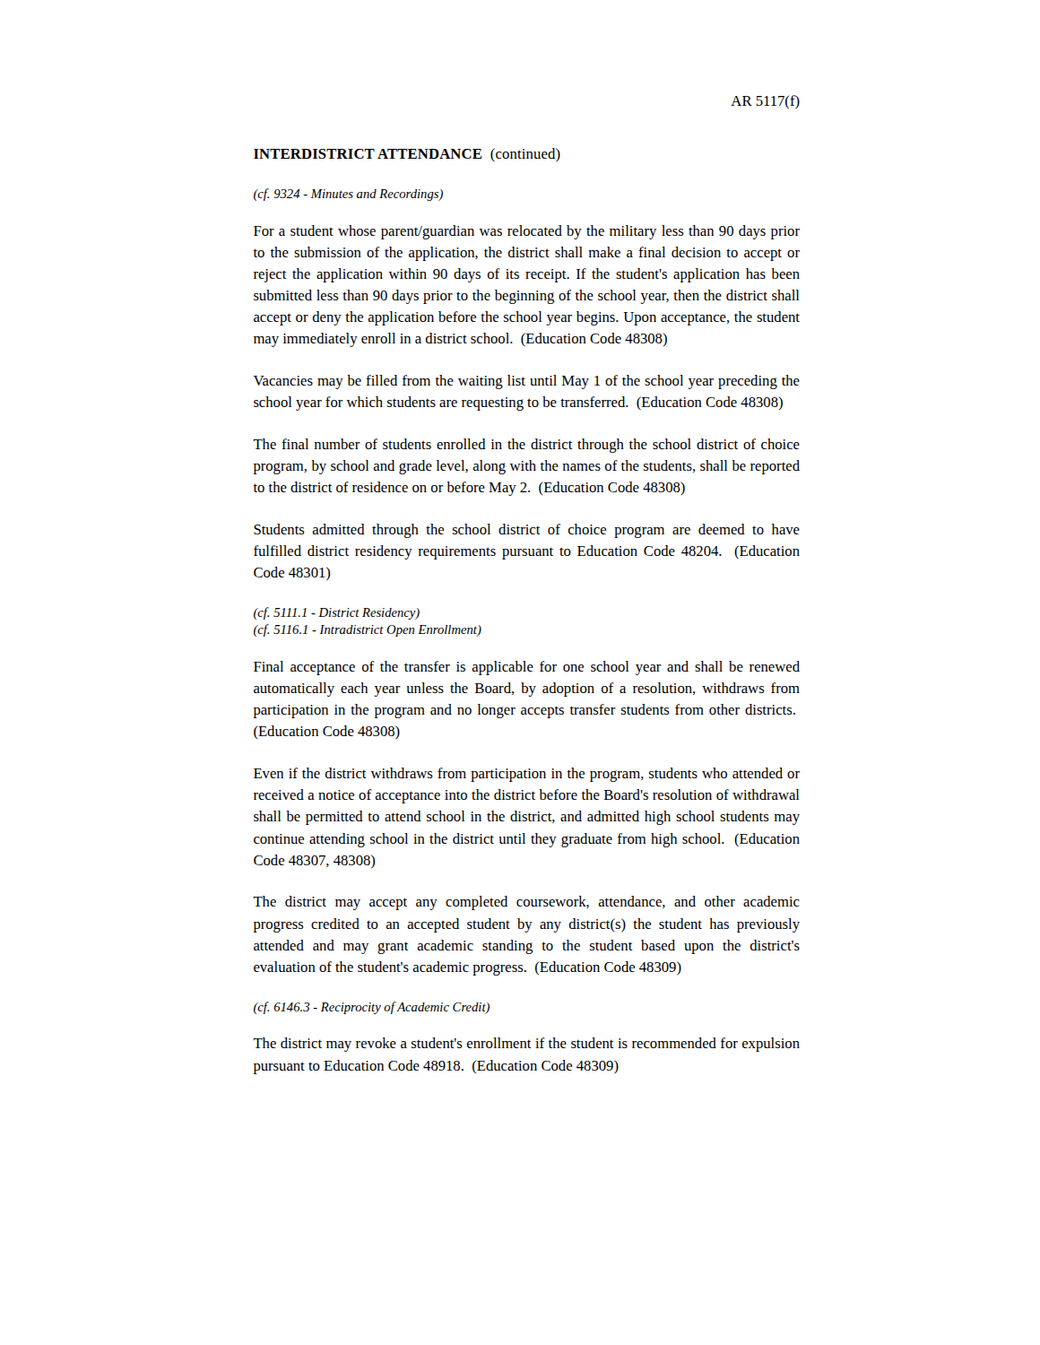AR 5117(f)
INTERDISTRICT ATTENDANCE (continued)
(cf. 9324 - Minutes and Recordings)
For a student whose parent/guardian was relocated by the military less than 90 days prior to the submission of the application, the district shall make a final decision to accept or reject the application within 90 days of its receipt. If the student's application has been submitted less than 90 days prior to the beginning of the school year, then the district shall accept or deny the application before the school year begins. Upon acceptance, the student may immediately enroll in a district school. (Education Code 48308)
Vacancies may be filled from the waiting list until May 1 of the school year preceding the school year for which students are requesting to be transferred. (Education Code 48308)
The final number of students enrolled in the district through the school district of choice program, by school and grade level, along with the names of the students, shall be reported to the district of residence on or before May 2. (Education Code 48308)
Students admitted through the school district of choice program are deemed to have fulfilled district residency requirements pursuant to Education Code 48204. (Education Code 48301)
(cf. 5111.1 - District Residency) (cf. 5116.1 - Intradistrict Open Enrollment)
Final acceptance of the transfer is applicable for one school year and shall be renewed automatically each year unless the Board, by adoption of a resolution, withdraws from participation in the program and no longer accepts transfer students from other districts. (Education Code 48308)
Even if the district withdraws from participation in the program, students who attended or received a notice of acceptance into the district before the Board's resolution of withdrawal shall be permitted to attend school in the district, and admitted high school students may continue attending school in the district until they graduate from high school. (Education Code 48307, 48308)
The district may accept any completed coursework, attendance, and other academic progress credited to an accepted student by any district(s) the student has previously attended and may grant academic standing to the student based upon the district's evaluation of the student's academic progress. (Education Code 48309)
(cf. 6146.3 - Reciprocity of Academic Credit)
The district may revoke a student's enrollment if the student is recommended for expulsion pursuant to Education Code 48918. (Education Code 48309)